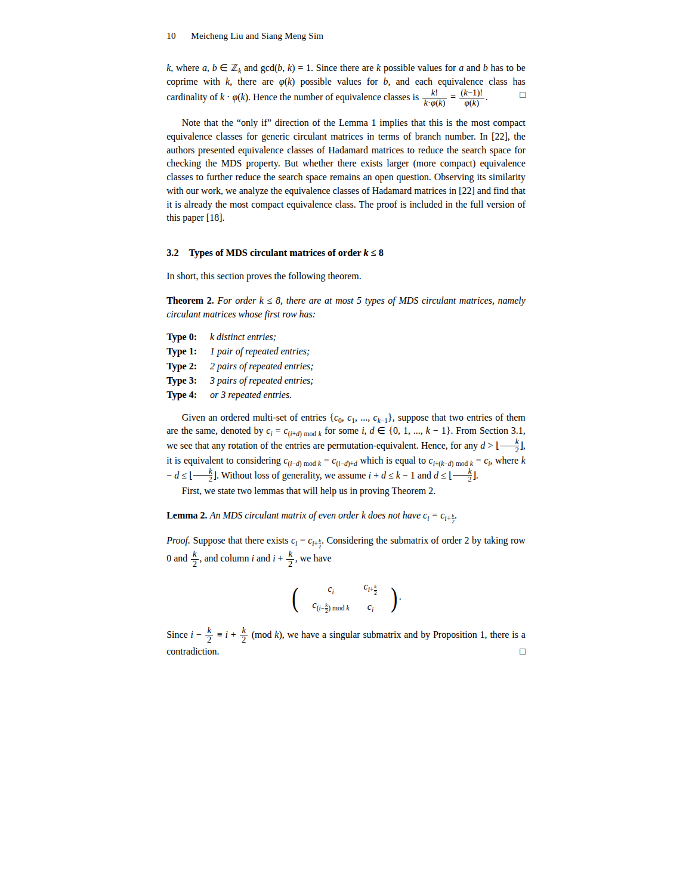10 Meicheng Liu and Siang Meng Sim
k, where a, b ∈ ℤk and gcd(b, k) = 1. Since there are k possible values for a and b has to be coprime with k, there are φ(k) possible values for b, and each equivalence class has cardinality of k · φ(k). Hence the number of equivalence classes is k!k·φ(k) = (k−1)!φ(k). □
Note that the “only if” direction of the Lemma 1 implies that this is the most compact equivalence classes for generic circulant matrices in terms of branch number. In [22], the authors presented equivalence classes of Hadamard matrices to reduce the search space for checking the MDS property. But whether there exists larger (more compact) equivalence classes to further reduce the search space remains an open question. Observing its similarity with our work, we analyze the equivalence classes of Hadamard matrices in [22] and find that it is already the most compact equivalence class. The proof is included in the full version of this paper [18].
3.2 Types of MDS circulant matrices of order k ≤ 8
In short, this section proves the following theorem.
Theorem 2. For order k ≤ 8, there are at most 5 types of MDS circulant matrices, namely circulant matrices whose first row has:
Type 0: k distinct entries;
Type 1: 1 pair of repeated entries;
Type 2: 2 pairs of repeated entries;
Type 3: 3 pairs of repeated entries;
Type 4: or 3 repeated entries.
Given an ordered multi-set of entries {c0, c1, ..., ck−1}, suppose that two entries of them are the same, denoted by ci = c(i+d) mod k for some i, d ∈ {0, 1, ..., k − 1}. From Section 3.1, we see that any rotation of the entries are permutation-equivalent. Hence, for any d > ⌊k 2⌋, it is equivalent to considering c(i−d) mod k = c(i−d)+d which is equal to ci+(k−d) mod k = ci, where k − d ≤ ⌊k 2⌋. Without loss of generality, we assume i + d ≤ k − 1 and d ≤ ⌊k 2⌋.
First, we state two lemmas that will help us in proving Theorem 2.
Lemma 2. An MDS circulant matrix of even order k does not have ci = ci+k 2.
Proof. Suppose that there exists ci = ci+k 2. Considering the submatrix of order 2 by taking row 0 and k 2, and column i and i + k 2, we have
(
| c i | c i + k 2 |
| c ( i − k 2 ) mod k | c i |
).
Since i − k 2 ≡ i + k 2 (mod k), we have a singular submatrix and by Proposition 1, there is a contradiction. □